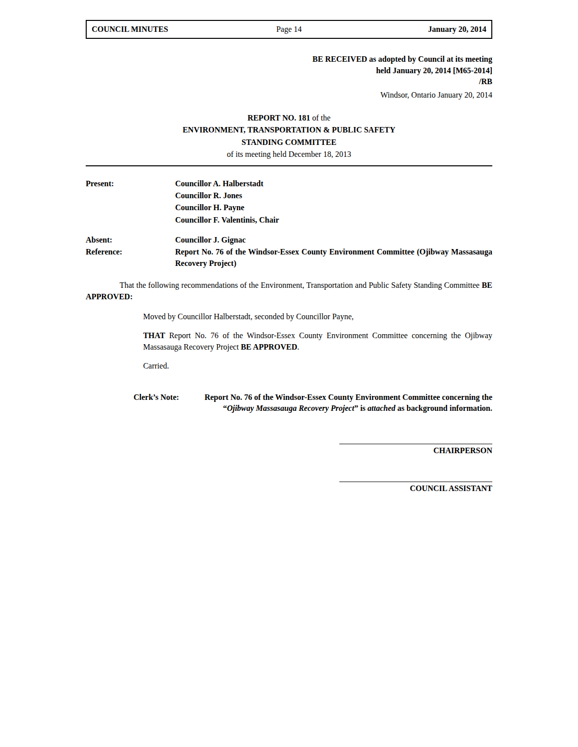COUNCIL MINUTES
Page 14
January 20, 2014
BE RECEIVED as adopted by Council at its meeting held January 20, 2014 [M65-2014] /RB
Windsor, Ontario January 20, 2014
REPORT NO. 181 of the
ENVIRONMENT, TRANSPORTATION & PUBLIC SAFETY
STANDING COMMITTEE
of its meeting held December 18, 2013
| Present: | Councillor A. Halberstadt |
| | Councillor R. Jones |
| | Councillor H. Payne |
| | Councillor F. Valentinis, Chair |
| Absent: | Councillor J. Gignac |
| Reference: | Report No. 76 of the Windsor-Essex County Environment Committee (Ojibway Massasauga Recovery Project) |
That the following recommendations of the Environment, Transportation and Public Safety Standing Committee BE APPROVED:
Moved by Councillor Halberstadt, seconded by Councillor Payne,
THAT Report No. 76 of the Windsor-Essex County Environment Committee concerning the Ojibway Massasauga Recovery Project BE APPROVED.
Carried.
Clerk’s Note:
Report No. 76 of the Windsor-Essex County Environment Committee concerning the “Ojibway Massasauga Recovery Project” is attached as background information.
CHAIRPERSON
COUNCIL ASSISTANT